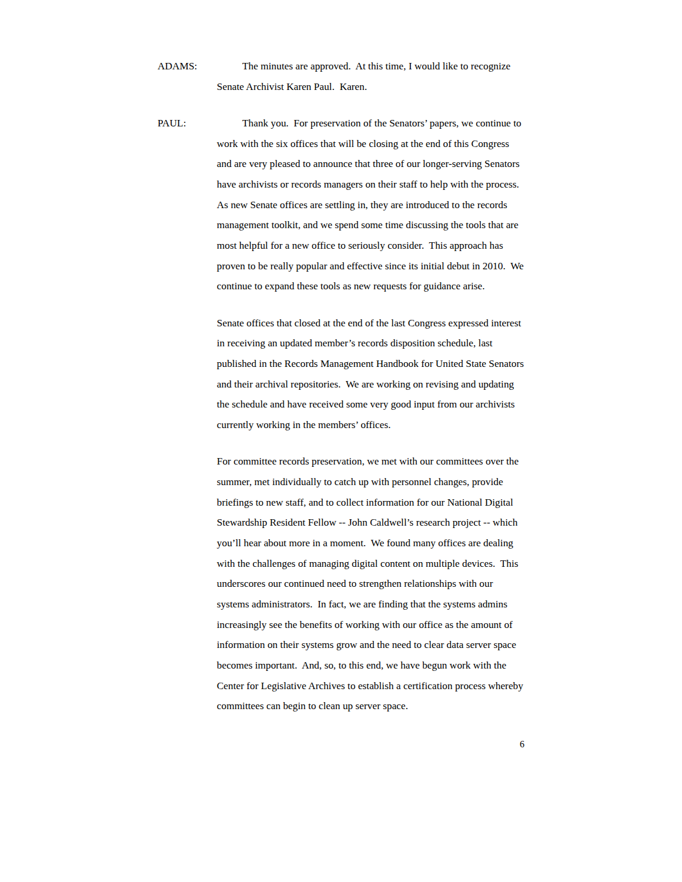ADAMS:
The minutes are approved. At this time, I would like to recognize Senate Archivist Karen Paul. Karen.
PAUL:
Thank you. For preservation of the Senators’ papers, we continue to work with the six offices that will be closing at the end of this Congress and are very pleased to announce that three of our longer-serving Senators have archivists or records managers on their staff to help with the process. As new Senate offices are settling in, they are introduced to the records management toolkit, and we spend some time discussing the tools that are most helpful for a new office to seriously consider. This approach has proven to be really popular and effective since its initial debut in 2010. We continue to expand these tools as new requests for guidance arise.
Senate offices that closed at the end of the last Congress expressed interest in receiving an updated member’s records disposition schedule, last published in the Records Management Handbook for United State Senators and their archival repositories. We are working on revising and updating the schedule and have received some very good input from our archivists currently working in the members’ offices.
For committee records preservation, we met with our committees over the summer, met individually to catch up with personnel changes, provide briefings to new staff, and to collect information for our National Digital Stewardship Resident Fellow -- John Caldwell’s research project -- which you’ll hear about more in a moment. We found many offices are dealing with the challenges of managing digital content on multiple devices. This underscores our continued need to strengthen relationships with our systems administrators. In fact, we are finding that the systems admins increasingly see the benefits of working with our office as the amount of information on their systems grow and the need to clear data server space becomes important. And, so, to this end, we have begun work with the Center for Legislative Archives to establish a certification process whereby committees can begin to clean up server space.
6